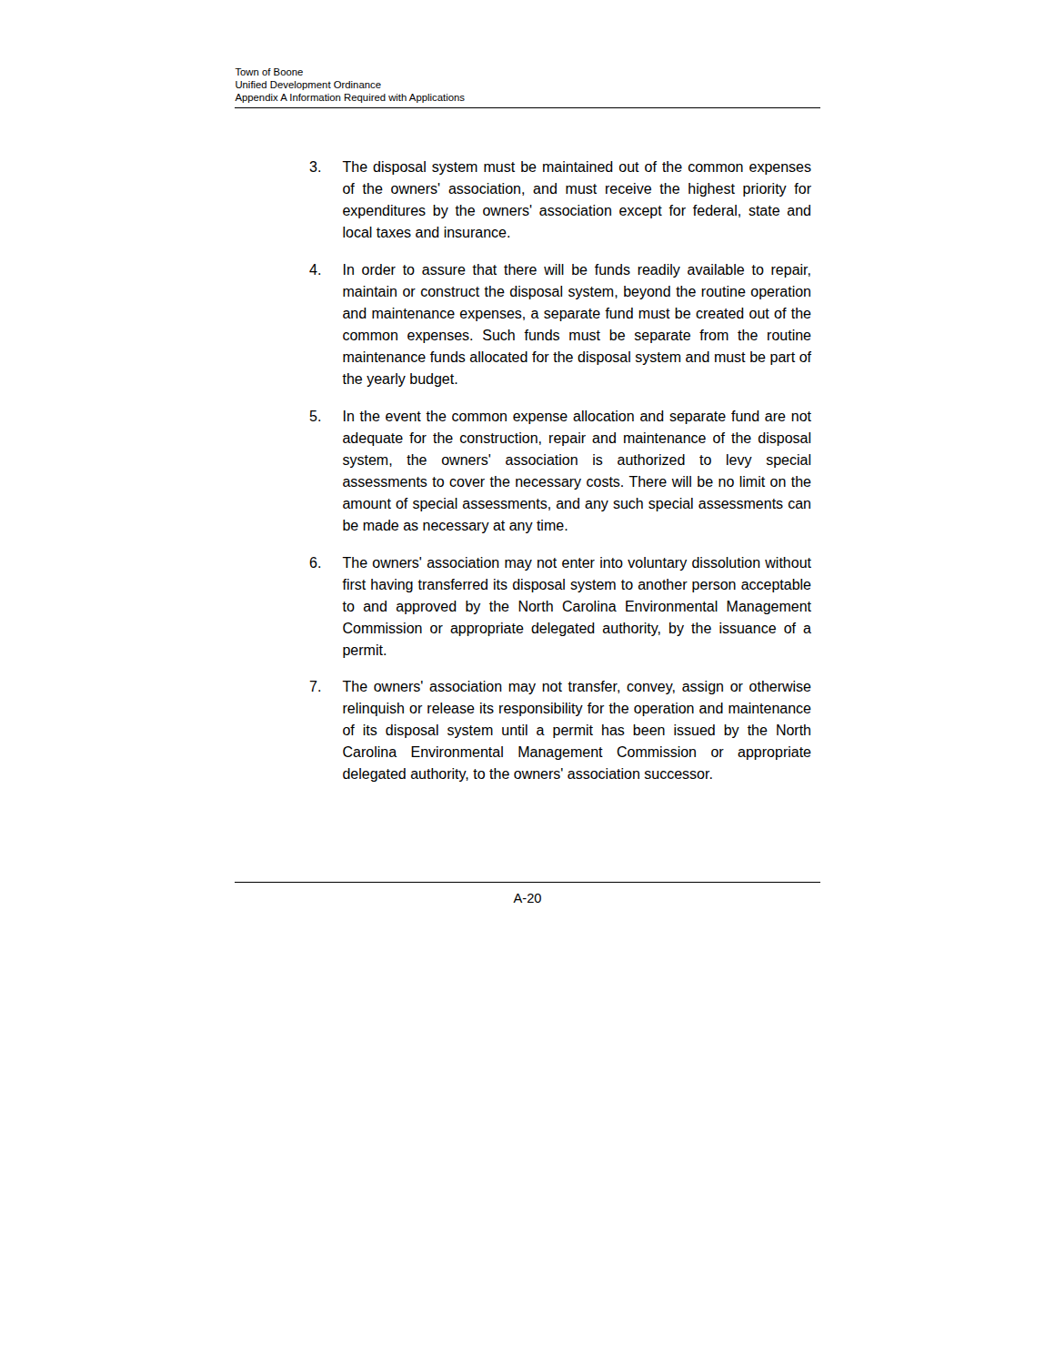Town of Boone
Unified Development Ordinance
Appendix A Information Required with Applications
3. The disposal system must be maintained out of the common expenses of the owners' association, and must receive the highest priority for expenditures by the owners' association except for federal, state and local taxes and insurance.
4. In order to assure that there will be funds readily available to repair, maintain or construct the disposal system, beyond the routine operation and maintenance expenses, a separate fund must be created out of the common expenses. Such funds must be separate from the routine maintenance funds allocated for the disposal system and must be part of the yearly budget.
5. In the event the common expense allocation and separate fund are not adequate for the construction, repair and maintenance of the disposal system, the owners' association is authorized to levy special assessments to cover the necessary costs. There will be no limit on the amount of special assessments, and any such special assessments can be made as necessary at any time.
6. The owners' association may not enter into voluntary dissolution without first having transferred its disposal system to another person acceptable to and approved by the North Carolina Environmental Management Commission or appropriate delegated authority, by the issuance of a permit.
7. The owners' association may not transfer, convey, assign or otherwise relinquish or release its responsibility for the operation and maintenance of its disposal system until a permit has been issued by the North Carolina Environmental Management Commission or appropriate delegated authority, to the owners' association successor.
A-20